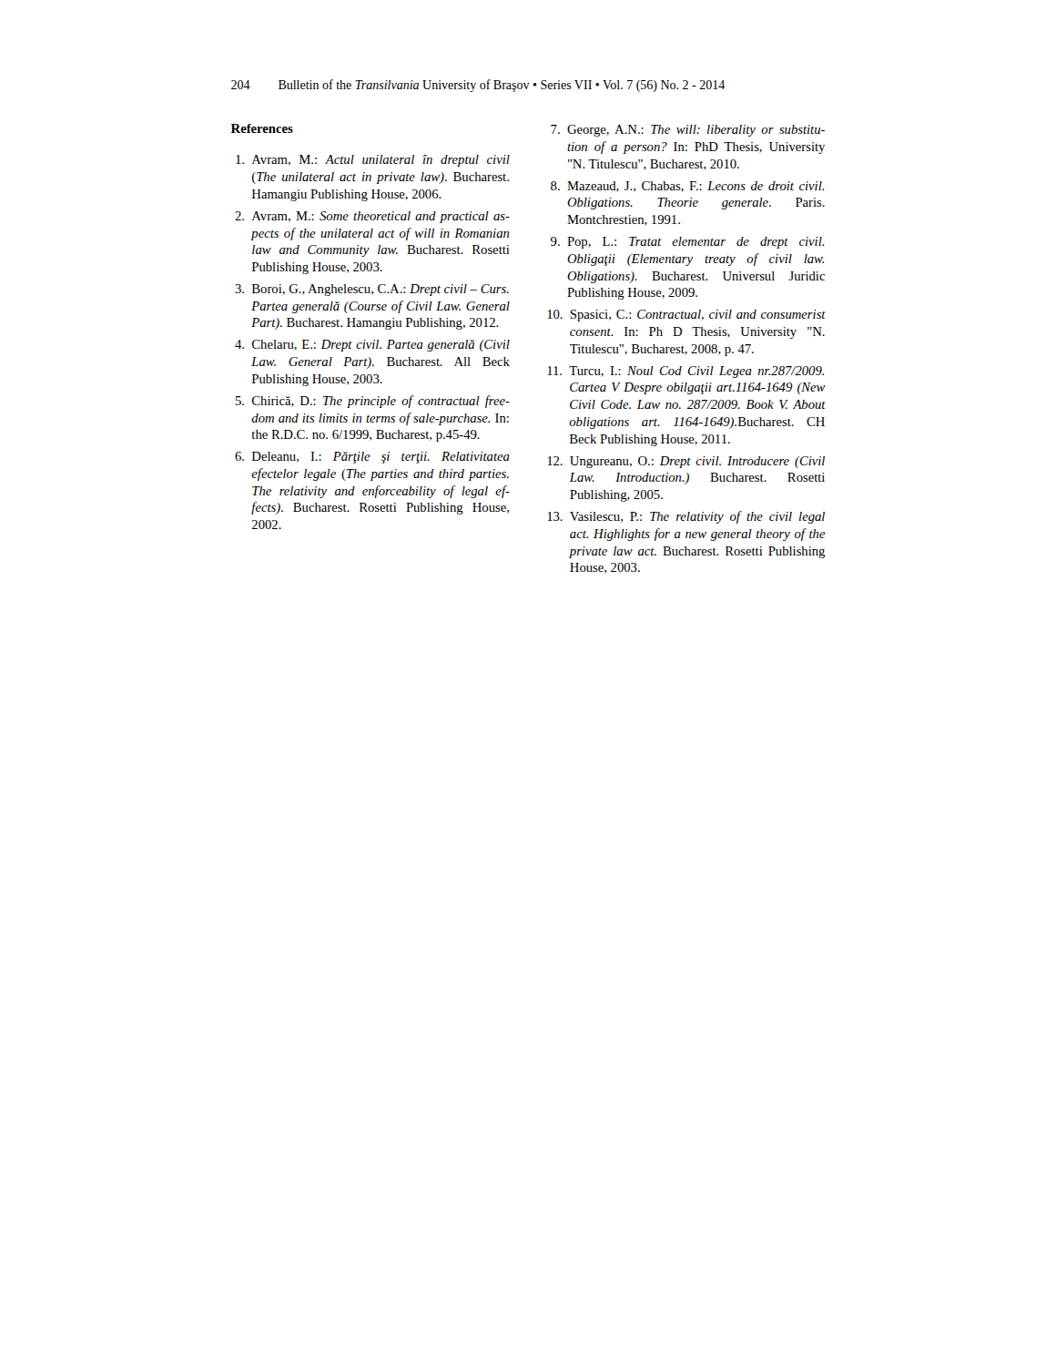204 Bulletin of the Transilvania University of Braşov • Series VII • Vol. 7 (56) No. 2 - 2014
References
1. Avram, M.: Actul unilateral în dreptul civil (The unilateral act in private law). Bucharest. Hamangiu Publishing House, 2006.
2. Avram, M.: Some theoretical and practical aspects of the unilateral act of will in Romanian law and Community law. Bucharest. Rosetti Publishing House, 2003.
3. Boroi, G., Anghelescu, C.A.: Drept civil – Curs. Partea generală (Course of Civil Law. General Part). Bucharest. Hamangiu Publishing, 2012.
4. Chelaru, E.: Drept civil. Partea generală (Civil Law. General Part). Bucharest. All Beck Publishing House, 2003.
5. Chirică, D.: The principle of contractual freedom and its limits in terms of sale-purchase. In: the R.D.C. no. 6/1999, Bucharest, p.45-49.
6. Deleanu, I.: Părţile şi terţii. Relativitatea efectelor legale (The parties and third parties. The relativity and enforceability of legal effects). Bucharest. Rosetti Publishing House, 2002.
7. George, A.N.: The will: liberality or substitution of a person? In: PhD Thesis, University "N. Titulescu", Bucharest, 2010.
8. Mazeaud, J., Chabas, F.: Lecons de droit civil. Obligations. Theorie generale. Paris. Montchrestien, 1991.
9. Pop, L.: Tratat elementar de drept civil. Obligaţii (Elementary treaty of civil law. Obligations). Bucharest. Universul Juridic Publishing House, 2009.
10. Spasici, C.: Contractual, civil and consumerist consent. In: Ph D Thesis, University "N. Titulescu", Bucharest, 2008, p. 47.
11. Turcu, I.: Noul Cod Civil Legea nr.287/2009. Cartea V Despre obilgaţii art.1164-1649 (New Civil Code. Law no. 287/2009. Book V. About obligations art. 1164-1649). Bucharest. CH Beck Publishing House, 2011.
12. Ungureanu, O.: Drept civil. Introducere (Civil Law. Introduction.) Bucharest. Rosetti Publishing, 2005.
13. Vasilescu, P.: The relativity of the civil legal act. Highlights for a new general theory of the private law act. Bucharest. Rosetti Publishing House, 2003.